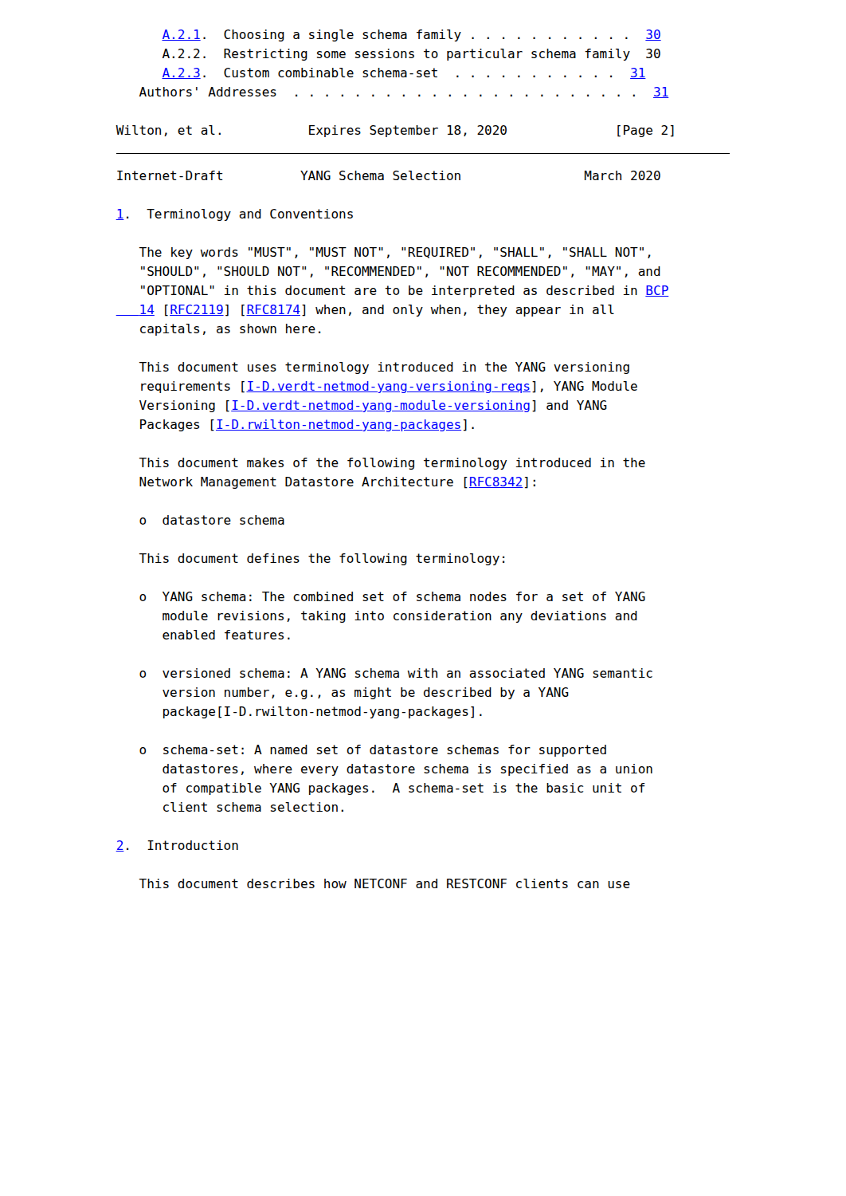A.2.1.  Choosing a single schema family . . . . . . . . . . .  30
      A.2.2.  Restricting some sessions to particular schema family  30
      A.2.3.  Custom combinable schema-set  . . . . . . . . . . .  31
   Authors' Addresses  . . . . . . . . . . . . . . . . . . . . . . .  31
Wilton, et al.           Expires September 18, 2020              [Page 2]
Internet-Draft          YANG Schema Selection                March 2020
1.  Terminology and Conventions

   The key words "MUST", "MUST NOT", "REQUIRED", "SHALL", "SHALL NOT",
   "SHOULD", "SHOULD NOT", "RECOMMENDED", "NOT RECOMMENDED", "MAY", and
   "OPTIONAL" in this document are to be interpreted as described in BCP
   14 [RFC2119] [RFC8174] when, and only when, they appear in all
   capitals, as shown here.

   This document uses terminology introduced in the YANG versioning
   requirements [I-D.verdt-netmod-yang-versioning-reqs], YANG Module
   Versioning [I-D.verdt-netmod-yang-module-versioning] and YANG
   Packages [I-D.rwilton-netmod-yang-packages].

   This document makes of the following terminology introduced in the
   Network Management Datastore Architecture [RFC8342]:

   o  datastore schema

   This document defines the following terminology:

   o  YANG schema: The combined set of schema nodes for a set of YANG
      module revisions, taking into consideration any deviations and
      enabled features.

   o  versioned schema: A YANG schema with an associated YANG semantic
      version number, e.g., as might be described by a YANG
      package[I-D.rwilton-netmod-yang-packages].

   o  schema-set: A named set of datastore schemas for supported
      datastores, where every datastore schema is specified as a union
      of compatible YANG packages.  A schema-set is the basic unit of
      client schema selection.

2.  Introduction

   This document describes how NETCONF and RESTCONF clients can use